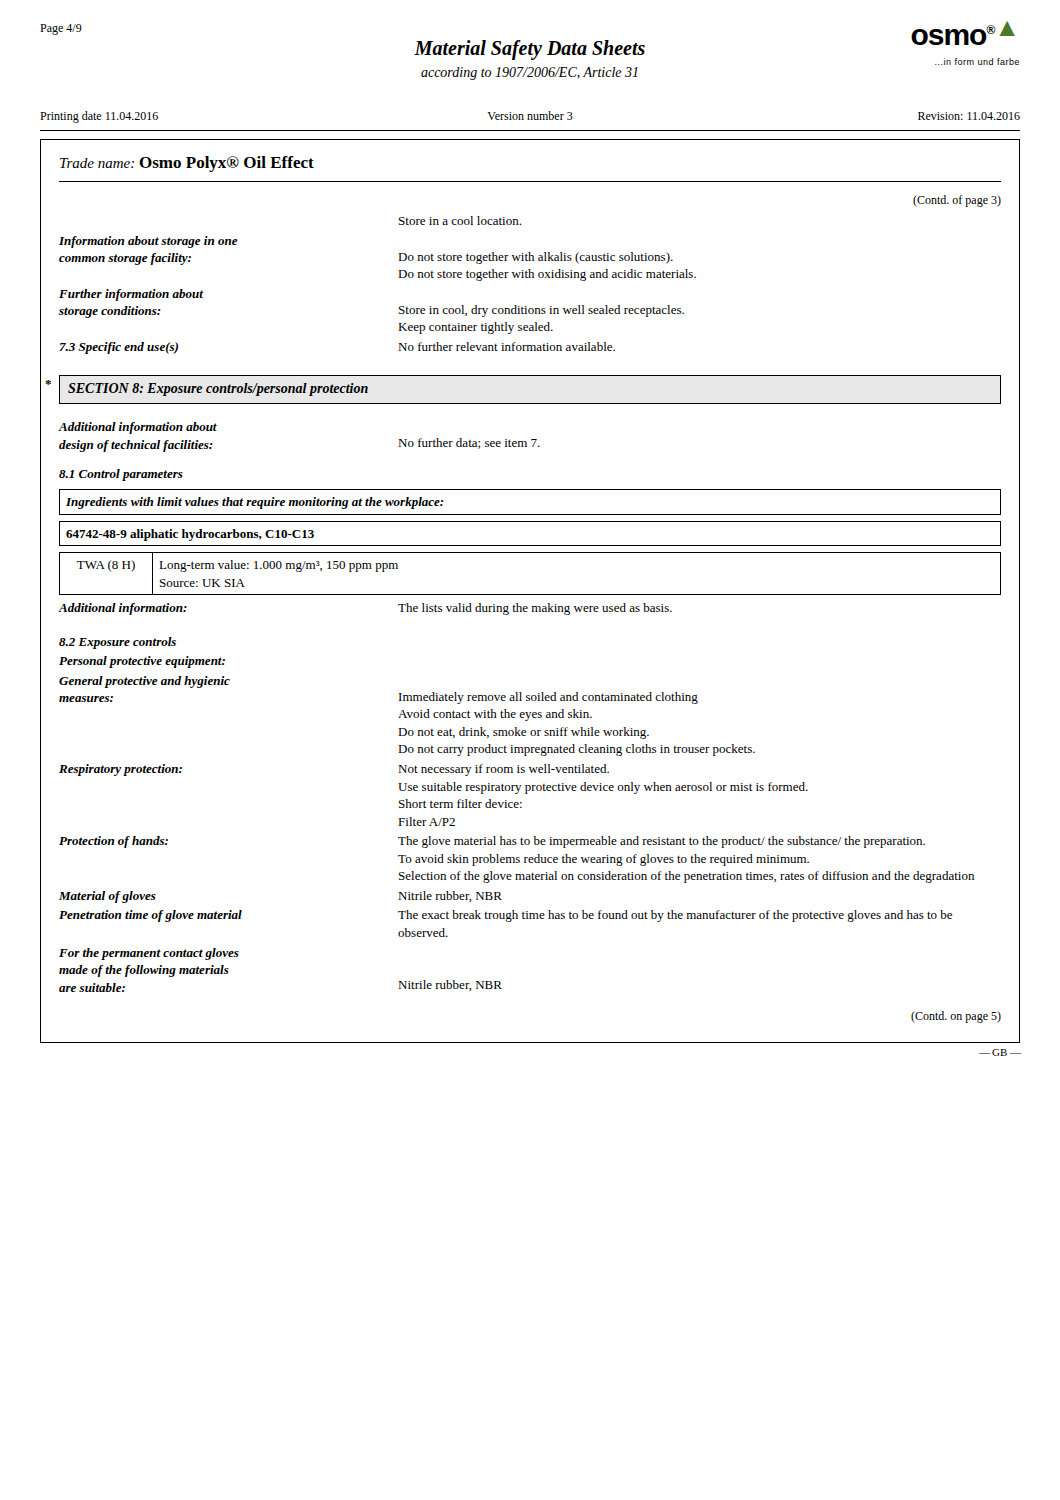Page 4/9
osmo®▲
...in form und farbe
Material Safety Data Sheets
according to 1907/2006/EC, Article 31
Printing date 11.04.2016
Version number 3
Revision: 11.04.2016
Trade name: Osmo Polyx® Oil Effect
(Contd. of page 3)
| | Store in a cool location. |
| Information about storage in one common storage facility: | Do not store together with alkalis (caustic solutions). Do not store together with oxidising and acidic materials. |
| Further information about storage conditions: | Store in cool, dry conditions in well sealed receptacles. Keep container tightly sealed. |
| 7.3 Specific end use(s) | No further relevant information available. |
*
SECTION 8: Exposure controls/personal protection
| Additional information about design of technical facilities: | No further data; see item 7. |
8.1 Control parameters
| Ingredients with limit values that require monitoring at the workplace: |
| 64742-48-9 aliphatic hydrocarbons, C10-C13 |
| TWA (8 H) | Long-term value: 1.000 mg/m³, 150 ppm ppm Source: UK SIA |
| Additional information: | The lists valid during the making were used as basis. |
8.2 Exposure controls
Personal protective equipment:
| General protective and hygienic measures: | Immediately remove all soiled and contaminated clothing Avoid contact with the eyes and skin. Do not eat, drink, smoke or sniff while working. Do not carry product impregnated cleaning cloths in trouser pockets. |
| Respiratory protection: | Not necessary if room is well-ventilated. Use suitable respiratory protective device only when aerosol or mist is formed. Short term filter device: Filter A/P2 |
| Protection of hands: | The glove material has to be impermeable and resistant to the product/ the substance/ the preparation. To avoid skin problems reduce the wearing of gloves to the required minimum. Selection of the glove material on consideration of the penetration times, rates of diffusion and the degradation |
| Material of gloves | Nitrile rubber, NBR |
| Penetration time of glove material | The exact break trough time has to be found out by the manufacturer of the protective gloves and has to be observed. |
| For the permanent contact gloves made of the following materials are suitable: | Nitrile rubber, NBR |
(Contd. on page 5)
— GB —